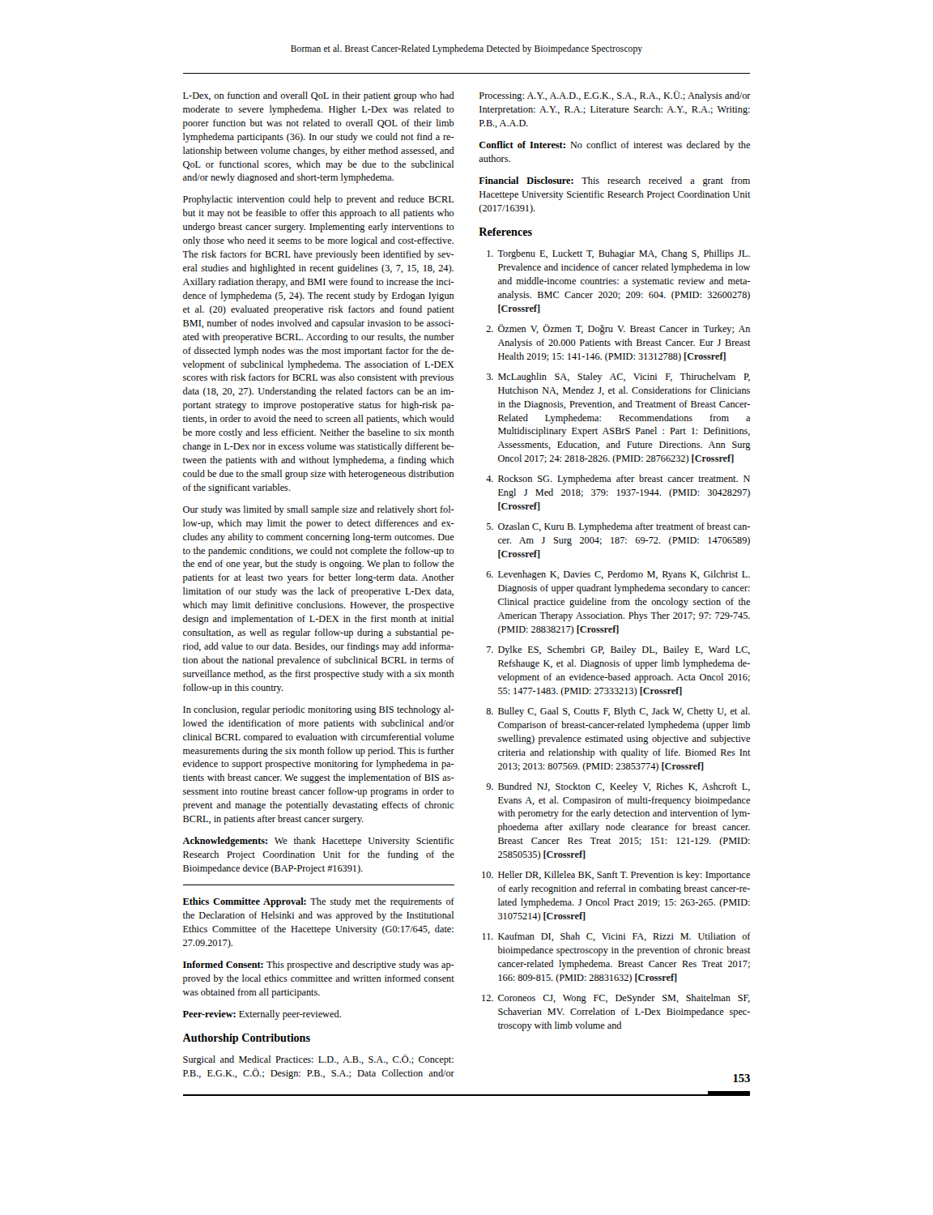Borman et al. Breast Cancer-Related Lymphedema Detected by Bioimpedance Spectroscopy
L-Dex, on function and overall QoL in their patient group who had moderate to severe lymphedema. Higher L-Dex was related to poorer function but was not related to overall QOL of their limb lymphedema participants (36). In our study we could not find a relationship between volume changes, by either method assessed, and QoL or functional scores, which may be due to the subclinical and/or newly diagnosed and short-term lymphedema.
Prophylactic intervention could help to prevent and reduce BCRL but it may not be feasible to offer this approach to all patients who undergo breast cancer surgery. Implementing early interventions to only those who need it seems to be more logical and cost-effective. The risk factors for BCRL have previously been identified by several studies and highlighted in recent guidelines (3, 7, 15, 18, 24). Axillary radiation therapy, and BMI were found to increase the incidence of lymphedema (5, 24). The recent study by Erdogan Iyigun et al. (20) evaluated preoperative risk factors and found patient BMI, number of nodes involved and capsular invasion to be associated with preoperative BCRL. According to our results, the number of dissected lymph nodes was the most important factor for the development of subclinical lymphedema. The association of L-DEX scores with risk factors for BCRL was also consistent with previous data (18, 20, 27). Understanding the related factors can be an important strategy to improve postoperative status for high-risk patients, in order to avoid the need to screen all patients, which would be more costly and less efficient. Neither the baseline to six month change in L-Dex nor in excess volume was statistically different between the patients with and without lymphedema, a finding which could be due to the small group size with heterogeneous distribution of the significant variables.
Our study was limited by small sample size and relatively short follow-up, which may limit the power to detect differences and excludes any ability to comment concerning long-term outcomes. Due to the pandemic conditions, we could not complete the follow-up to the end of one year, but the study is ongoing. We plan to follow the patients for at least two years for better long-term data. Another limitation of our study was the lack of preoperative L-Dex data, which may limit definitive conclusions. However, the prospective design and implementation of L-DEX in the first month at initial consultation, as well as regular follow-up during a substantial period, add value to our data. Besides, our findings may add information about the national prevalence of subclinical BCRL in terms of surveillance method, as the first prospective study with a six month follow-up in this country.
In conclusion, regular periodic monitoring using BIS technology allowed the identification of more patients with subclinical and/or clinical BCRL compared to evaluation with circumferential volume measurements during the six month follow up period. This is further evidence to support prospective monitoring for lymphedema in patients with breast cancer. We suggest the implementation of BIS assessment into routine breast cancer follow-up programs in order to prevent and manage the potentially devastating effects of chronic BCRL, in patients after breast cancer surgery.
Acknowledgements: We thank Hacettepe University Scientific Research Project Coordination Unit for the funding of the Bioimpedance device (BAP-Project #16391).
Ethics Committee Approval: The study met the requirements of the Declaration of Helsinki and was approved by the Institutional Ethics Committee of the Hacettepe University (G0:17/645, date: 27.09.2017).
Informed Consent: This prospective and descriptive study was approved by the local ethics committee and written informed consent was obtained from all participants.
Peer-review: Externally peer-reviewed.
Authorship Contributions
Surgical and Medical Practices: L.D., A.B., S.A., C.Ö.; Concept: P.B., E.G.K., C.Ö.; Design: P.B., S.A.; Data Collection and/or Processing: A.Y., A.A.D., E.G.K., S.A., R.A., K.Ü.; Analysis and/or Interpretation: A.Y., R.A.; Literature Search: A.Y., R.A.; Writing: P.B., A.A.D.
Conflict of Interest: No conflict of interest was declared by the authors.
Financial Disclosure: This research received a grant from Hacettepe University Scientific Research Project Coordination Unit (2017/16391).
References
Torgbenu E, Luckett T, Buhagiar MA, Chang S, Phillips JL. Prevalence and incidence of cancer related lymphedema in low and middle-income countries: a systematic review and meta-analysis. BMC Cancer 2020; 209: 604. (PMID: 32600278) [Crossref]
Özmen V, Özmen T, Doğru V. Breast Cancer in Turkey; An Analysis of 20.000 Patients with Breast Cancer. Eur J Breast Health 2019; 15: 141-146. (PMID: 31312788) [Crossref]
McLaughlin SA, Staley AC, Vicini F, Thiruchelvam P, Hutchison NA, Mendez J, et al. Considerations for Clinicians in the Diagnosis, Prevention, and Treatment of Breast Cancer-Related Lymphedema: Recommendations from a Multidisciplinary Expert ASBrS Panel : Part 1: Definitions, Assessments, Education, and Future Directions. Ann Surg Oncol 2017; 24: 2818-2826. (PMID: 28766232) [Crossref]
Rockson SG. Lymphedema after breast cancer treatment. N Engl J Med 2018; 379: 1937-1944. (PMID: 30428297) [Crossref]
Ozaslan C, Kuru B. Lymphedema after treatment of breast cancer. Am J Surg 2004; 187: 69-72. (PMID: 14706589) [Crossref]
Levenhagen K, Davies C, Perdomo M, Ryans K, Gilchrist L. Diagnosis of upper quadrant lymphedema secondary to cancer: Clinical practice guideline from the oncology section of the American Therapy Association. Phys Ther 2017; 97: 729-745. (PMID: 28838217) [Crossref]
Dylke ES, Schembri GP, Bailey DL, Bailey E, Ward LC, Refshauge K, et al. Diagnosis of upper limb lymphedema development of an evidence-based approach. Acta Oncol 2016; 55: 1477-1483. (PMID: 27333213) [Crossref]
Bulley C, Gaal S, Coutts F, Blyth C, Jack W, Chetty U, et al. Comparison of breast-cancer-related lymphedema (upper limb swelling) prevalence estimated using objective and subjective criteria and relationship with quality of life. Biomed Res Int 2013; 2013: 807569. (PMID: 23853774) [Crossref]
Bundred NJ, Stockton C, Keeley V, Riches K, Ashcroft L, Evans A, et al. Compasiron of multi-frequency bioimpedance with perometry for the early detection and intervention of lymphoedema after axillary node clearance for breast cancer. Breast Cancer Res Treat 2015; 151: 121-129. (PMID: 25850535) [Crossref]
Heller DR, Killelea BK, Sanft T. Prevention is key: Importance of early recognition and referral in combating breast cancer-related lymphedema. J Oncol Pract 2019; 15: 263-265. (PMID: 31075214) [Crossref]
Kaufman DI, Shah C, Vicini FA, Rizzi M. Utiliation of bioimpedance spectroscopy in the prevention of chronic breast cancer-related lymphedema. Breast Cancer Res Treat 2017; 166: 809-815. (PMID: 28831632) [Crossref]
Coroneos CJ, Wong FC, DeSynder SM, Shaitelman SF, Schaverian MV. Correlation of L-Dex Bioimpedance spectroscopy with limb volume and
153